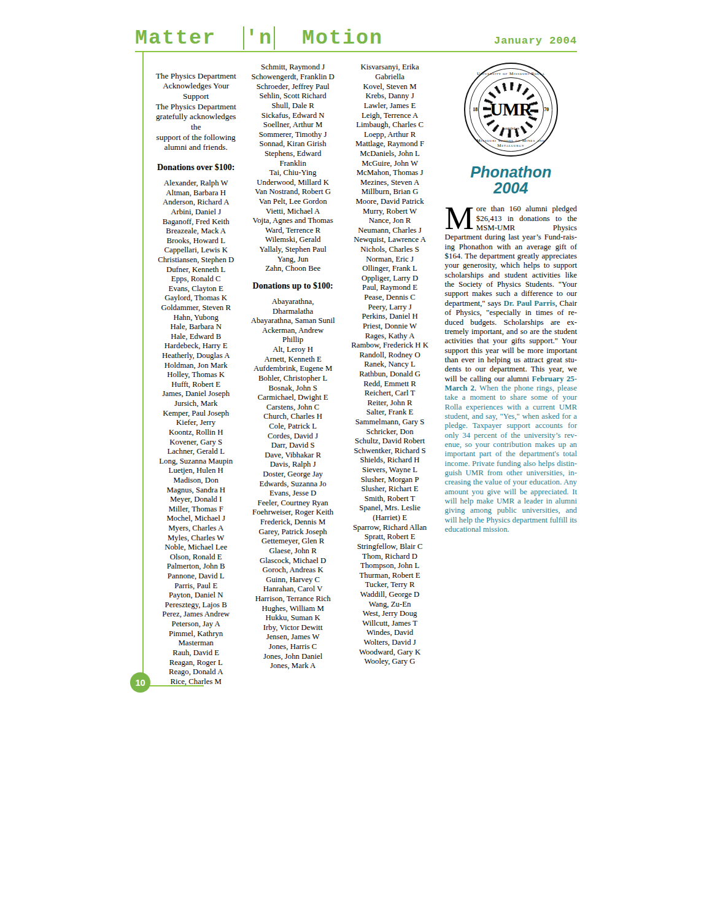Matter 'n Motion
January 2004
The Physics Department
Acknowledges Your Support
The Physics Department
gratefully acknowledges the
support of the following
alumni and friends.
Donations over $100:
Alexander, Ralph W
Altman, Barbara H
Anderson, Richard A
Arbini, Daniel J
Baganoff, Fred Keith
Breazeale, Mack A
Brooks, Howard L
Cappellari, Lewis K
Christiansen, Stephen D
Dufner, Kenneth L
Epps, Ronald C
Evans, Clayton E
Gaylord, Thomas K
Goldammer, Steven R
Hahn, Yubong
Hale, Barbara N
Hale, Edward B
Hardebeck, Harry E
Heatherly, Douglas A
Holdman, Jon Mark
Holley, Thomas K
Hufft, Robert E
James, Daniel Joseph
Jursich, Mark
Kemper, Paul Joseph
Kiefer, Jerry
Koontz, Rollin H
Kovener, Gary S
Lachner, Gerald L
Long, Suzanna Maupin
Luetjen, Hulen H
Madison, Don
Magnus, Sandra H
Meyer, Donald I
Miller, Thomas F
Mochel, Michael J
Myers, Charles A
Myles, Charles W
Noble, Michael Lee
Olson, Ronald E
Palmerton, John B
Pannone, David L
Parris, Paul E
Payton, Daniel N
Peresztegy, Lajos B
Perez, James Andrew
Peterson, Jay A
Pimmel, Kathryn Masterman
Rauh, David E
Reagan, Roger L
Reago, Donald A
Rice, Charles M
Schmitt, Raymond J
Schowengerdt, Franklin D
Schroeder, Jeffrey Paul
Sehlin, Scott Richard
Shull, Dale R
Sickafus, Edward N
Soellner, Arthur M
Sommerer, Timothy J
Sonnad, Kiran Girish
Stephens, Edward Franklin
Tai, Chiu-Ying
Underwood, Millard K
Van Nostrand, Robert G
Van Pelt, Lee Gordon
Vietti, Michael A
Vojta, Agnes and Thomas
Ward, Terrence R
Wilemski, Gerald
Yallaly, Stephen Paul
Yang, Jun
Zahn, Choon Bee
Donations up to $100:
Abayarathna, Dharmalatha
Abayarathna, Saman Sunil
Ackerman, Andrew Phillip
Alt, Leroy H
Arnett, Kenneth E
Aufdembrink, Eugene M
Bohler, Christopher L
Bosnak, John S
Carmichael, Dwight E
Carstens, John C
Church, Charles H
Cole, Patrick L
Cordes, David J
Darr, David S
Dave, Vibhakar R
Davis, Ralph J
Doster, George Jay
Edwards, Suzanna Jo
Evans, Jesse D
Feeler, Courtney Ryan
Foehrweiser, Roger Keith
Frederick, Dennis M
Garey, Patrick Joseph
Gettemeyer, Glen R
Glaese, John R
Glascock, Michael D
Goroch, Andreas K
Guinn, Harvey C
Hanrahan, Carol V
Harrison, Terrance Rich
Hughes, William M
Hukku, Suman K
Irby, Victor Dewitt
Jensen, James W
Jones, Harris C
Jones, John Daniel
Jones, Mark A
Kisvarsanyi, Erika Gabriella
Kovel, Steven M
Krebs, Danny J
Lawler, James E
Leigh, Terrence A
Limbaugh, Charles C
Loepp, Arthur R
Mattlage, Raymond F
McDaniels, John L
McGuire, John W
McMahon, Thomas J
Mezines, Steven A
Millburn, Brian G
Moore, David Patrick
Murry, Robert W
Nance, Jon R
Neumann, Charles J
Newquist, Lawrence A
Nichols, Charles S
Norman, Eric J
Ollinger, Frank L
Oppliger, Larry D
Paul, Raymond E
Pease, Dennis C
Peery, Larry J
Perkins, Daniel H
Priest, Donnie W
Rages, Kathy A
Rambow, Frederick H K
Randoll, Rodney O
Ranek, Nancy L
Rathbun, Donald G
Redd, Emmett R
Reichert, Carl T
Reiter, John R
Salter, Frank E
Sammelmann, Gary S
Schricker, Don
Schultz, David Robert
Schwentker, Richard S
Shields, Richard H
Sievers, Wayne L
Slusher, Morgan P
Slusher, Richart E
Smith, Robert T
Spanel, Mrs. Leslie (Harriet) E
Sparrow, Richard Allan
Spratt, Robert E
Stringfellow, Blair C
Thom, Richard D
Thompson, John L
Thurman, Robert E
Tucker, Terry R
Waddill, George D
Wang, Zu-En
West, Jerry Doug
Willcutt, James T
Windes, David
Wolters, David J
Woodward, Gary K
Wooley, Gary G
University of Missouri-Rolla
18
70
UMR
Founded as
Missouri School of Mines and Metallurgy
Phonathon
2004
More than 160 alumni pledged $26,413 in donations to the MSM-UMR Physics Department during last year’s Fund-raising Phonathon with an average gift of $164. The department greatly appreciates your generosity, which helps to support scholarships and student activities like the Society of Physics Students. "Your support makes such a difference to our department," says Dr. Paul Parris, Chair of Physics, "especially in times of reduced budgets. Scholarships are extremely important, and so are the student activities that your gifts support." Your support this year will be more important than ever in helping us attract great students to our department. This year, we will be calling our alumni February 25-March 2. When the phone rings, please take a moment to share some of your Rolla experiences with a current UMR student, and say, "Yes," when asked for a pledge. Taxpayer support accounts for only 34 percent of the university’s revenue, so your contribution makes up an important part of the department's total income. Private funding also helps distinguish UMR from other universities, increasing the value of your education. Any amount you give will be appreciated. It will help make UMR a leader in alumni giving among public universities, and will help the Physics department fulfill its educational mission.
10